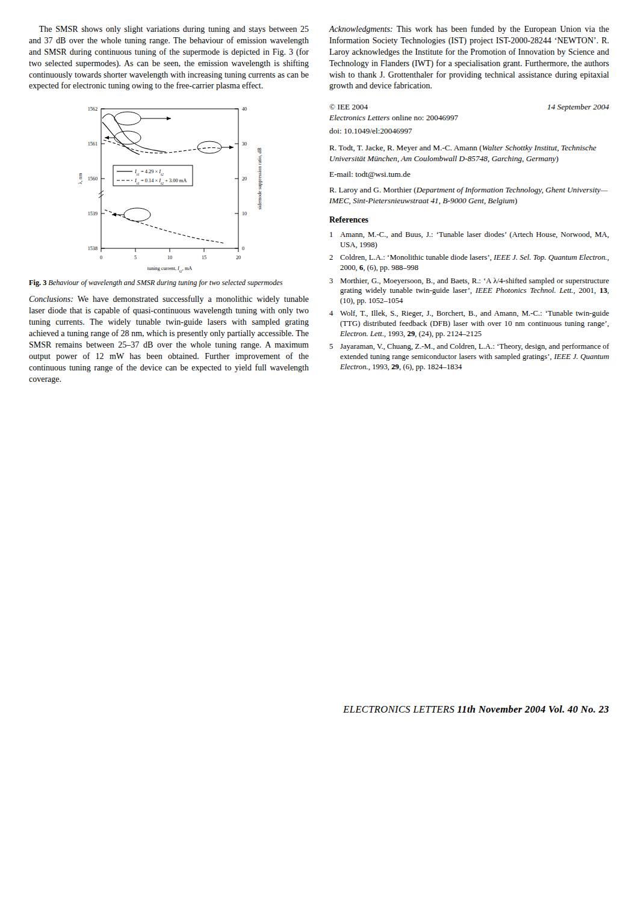The SMSR shows only slight variations during tuning and stays between 25 and 37 dB over the whole tuning range. The behaviour of emission wavelength and SMSR during continuous tuning of the supermode is depicted in Fig. 3 (for two selected supermodes). As can be seen, the emission wavelength is shifting continuously towards shorter wavelength with increasing tuning currents as can be expected for electronic tuning owing to the free-carrier plasma effect.
1562 1561 1560 1539 1538 λ, nm 40 30 20 10 0 sidemode suppression ratio, dB 0 5 10 15 20 tuning current, It2, mA It1 = 4.29 × It2 It1 = 0.14 × It2 + 3.00 mA
Fig. 3 Behaviour of wavelength and SMSR during tuning for two selected supermodes
Conclusions: We have demonstrated successfully a monolithic widely tunable laser diode that is capable of quasi-continuous wavelength tuning with only two tuning currents. The widely tunable twin-guide lasers with sampled grating achieved a tuning range of 28 nm, which is presently only partially accessible. The SMSR remains between 25–37 dB over the whole tuning range. A maximum output power of 12 mW has been obtained. Further improvement of the continuous tuning range of the device can be expected to yield full wavelength coverage.
Acknowledgments: This work has been funded by the European Union via the Information Society Technologies (IST) project IST-2000-28244 ‘NEWTON’. R. Laroy acknowledges the Institute for the Promotion of Innovation by Science and Technology in Flanders (IWT) for a specialisation grant. Furthermore, the authors wish to thank J. Grottenthaler for providing technical assistance during epitaxial growth and device fabrication.
© IEE 2004
14 September 2004
Electronics Letters online no: 20046997
doi: 10.1049/el:20046997
R. Todt, T. Jacke, R. Meyer and M.-C. Amann (Walter Schottky Institut, Technische Universität München, Am Coulombwall D-85748, Garching, Germany)
E-mail: todt@wsi.tum.de
R. Laroy and G. Morthier (Department of Information Technology, Ghent University—IMEC, Sint-Pietersnieuwstraat 41, B-9000 Gent, Belgium)
References
Amann, M.-C., and Buus, J.: ‘Tunable laser diodes’ (Artech House, Norwood, MA, USA, 1998)
Coldren, L.A.: ‘Monolithic tunable diode lasers’, IEEE J. Sel. Top. Quantum Electron., 2000, 6, (6), pp. 988–998
Morthier, G., Moeyersoon, B., and Baets, R.: ‘A λ/4-shifted sampled or superstructure grating widely tunable twin-guide laser’, IEEE Photonics Technol. Lett., 2001, 13, (10), pp. 1052–1054
Wolf, T., Illek, S., Rieger, J., Borchert, B., and Amann, M.-C.: ‘Tunable twin-guide (TTG) distributed feedback (DFB) laser with over 10 nm continuous tuning range’, Electron. Lett., 1993, 29, (24), pp. 2124–2125
Jayaraman, V., Chuang, Z.-M., and Coldren, L.A.: ‘Theory, design, and performance of extended tuning range semiconductor lasers with sampled gratings’, IEEE J. Quantum Electron., 1993, 29, (6), pp. 1824–1834
ELECTRONICS LETTERS 11th November 2004 Vol. 40 No. 23